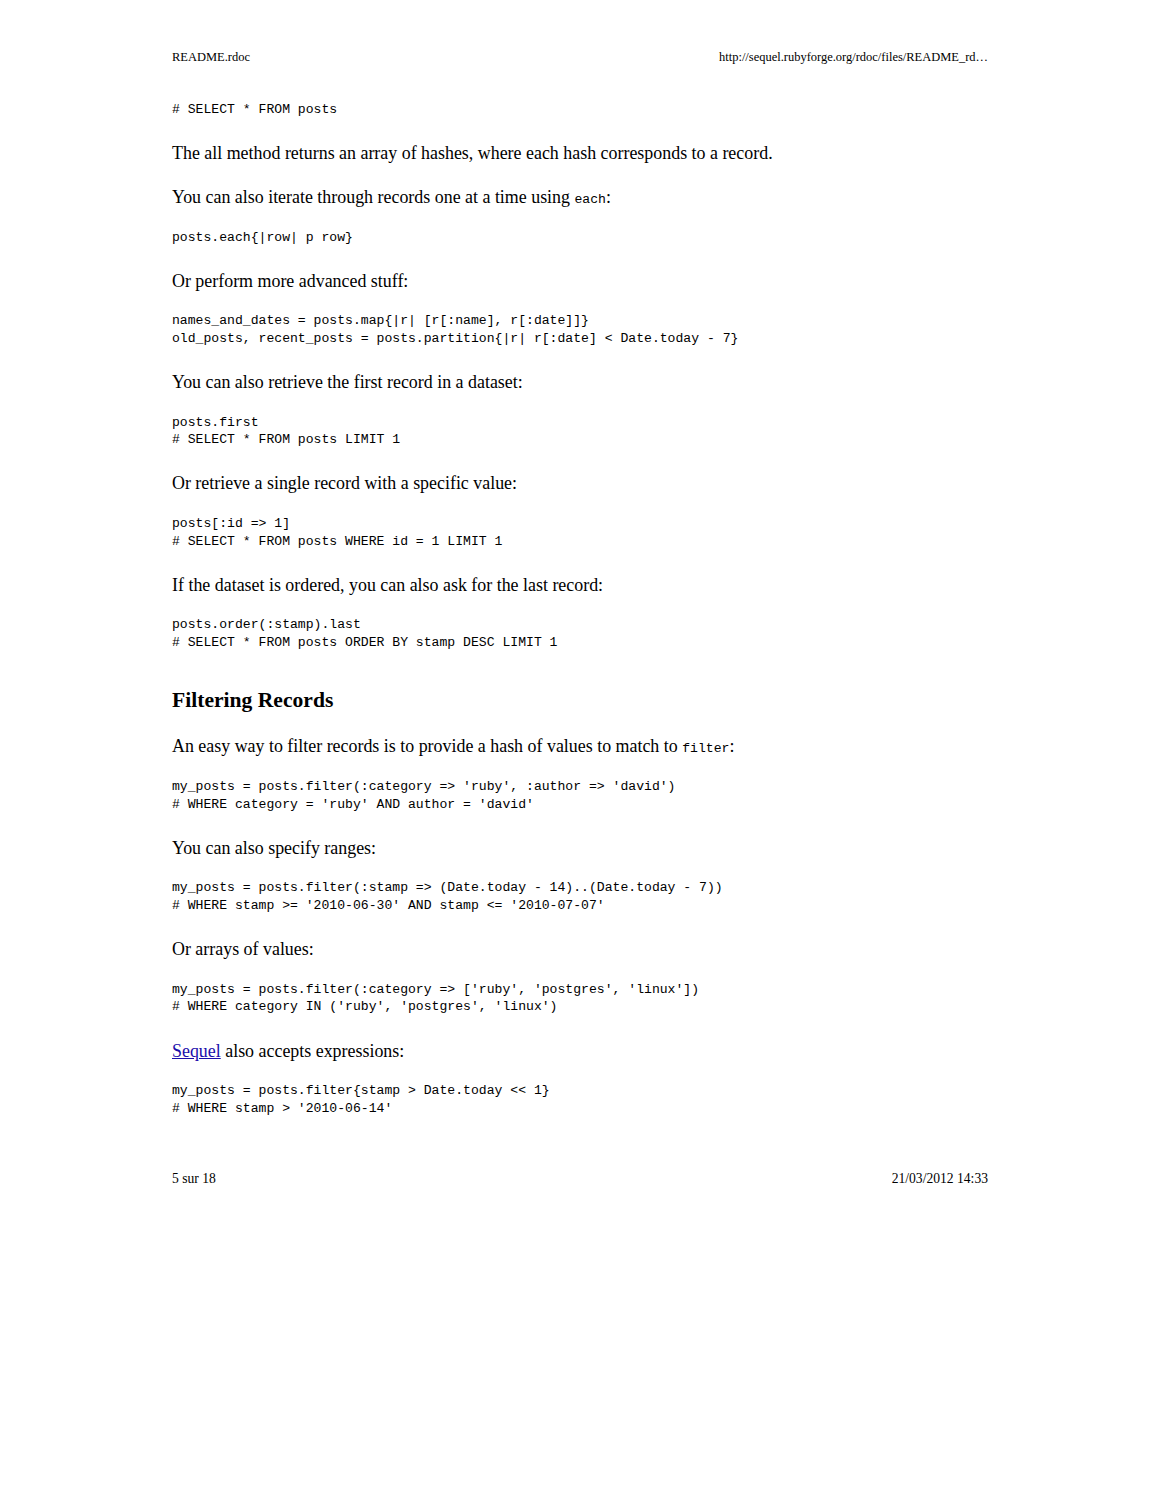README.rdoc http://sequel.rubyforge.org/rdoc/files/README_rd…
# SELECT * FROM posts
The all method returns an array of hashes, where each hash corresponds to a record.
You can also iterate through records one at a time using each:
posts.each{|row| p row}
Or perform more advanced stuff:
names_and_dates = posts.map{|r| [r[:name], r[:date]]}
old_posts, recent_posts = posts.partition{|r| r[:date] < Date.today - 7}
You can also retrieve the first record in a dataset:
posts.first
# SELECT * FROM posts LIMIT 1
Or retrieve a single record with a specific value:
posts[:id => 1]
# SELECT * FROM posts WHERE id = 1 LIMIT 1
If the dataset is ordered, you can also ask for the last record:
posts.order(:stamp).last
# SELECT * FROM posts ORDER BY stamp DESC LIMIT 1
Filtering Records
An easy way to filter records is to provide a hash of values to match to filter:
my_posts = posts.filter(:category => 'ruby', :author => 'david')
# WHERE category = 'ruby' AND author = 'david'
You can also specify ranges:
my_posts = posts.filter(:stamp => (Date.today - 14)..(Date.today - 7))
# WHERE stamp >= '2010-06-30' AND stamp <= '2010-07-07'
Or arrays of values:
my_posts = posts.filter(:category => ['ruby', 'postgres', 'linux'])
# WHERE category IN ('ruby', 'postgres', 'linux')
Sequel also accepts expressions:
my_posts = posts.filter{stamp > Date.today << 1}
# WHERE stamp > '2010-06-14'
5 sur 18 21/03/2012 14:33